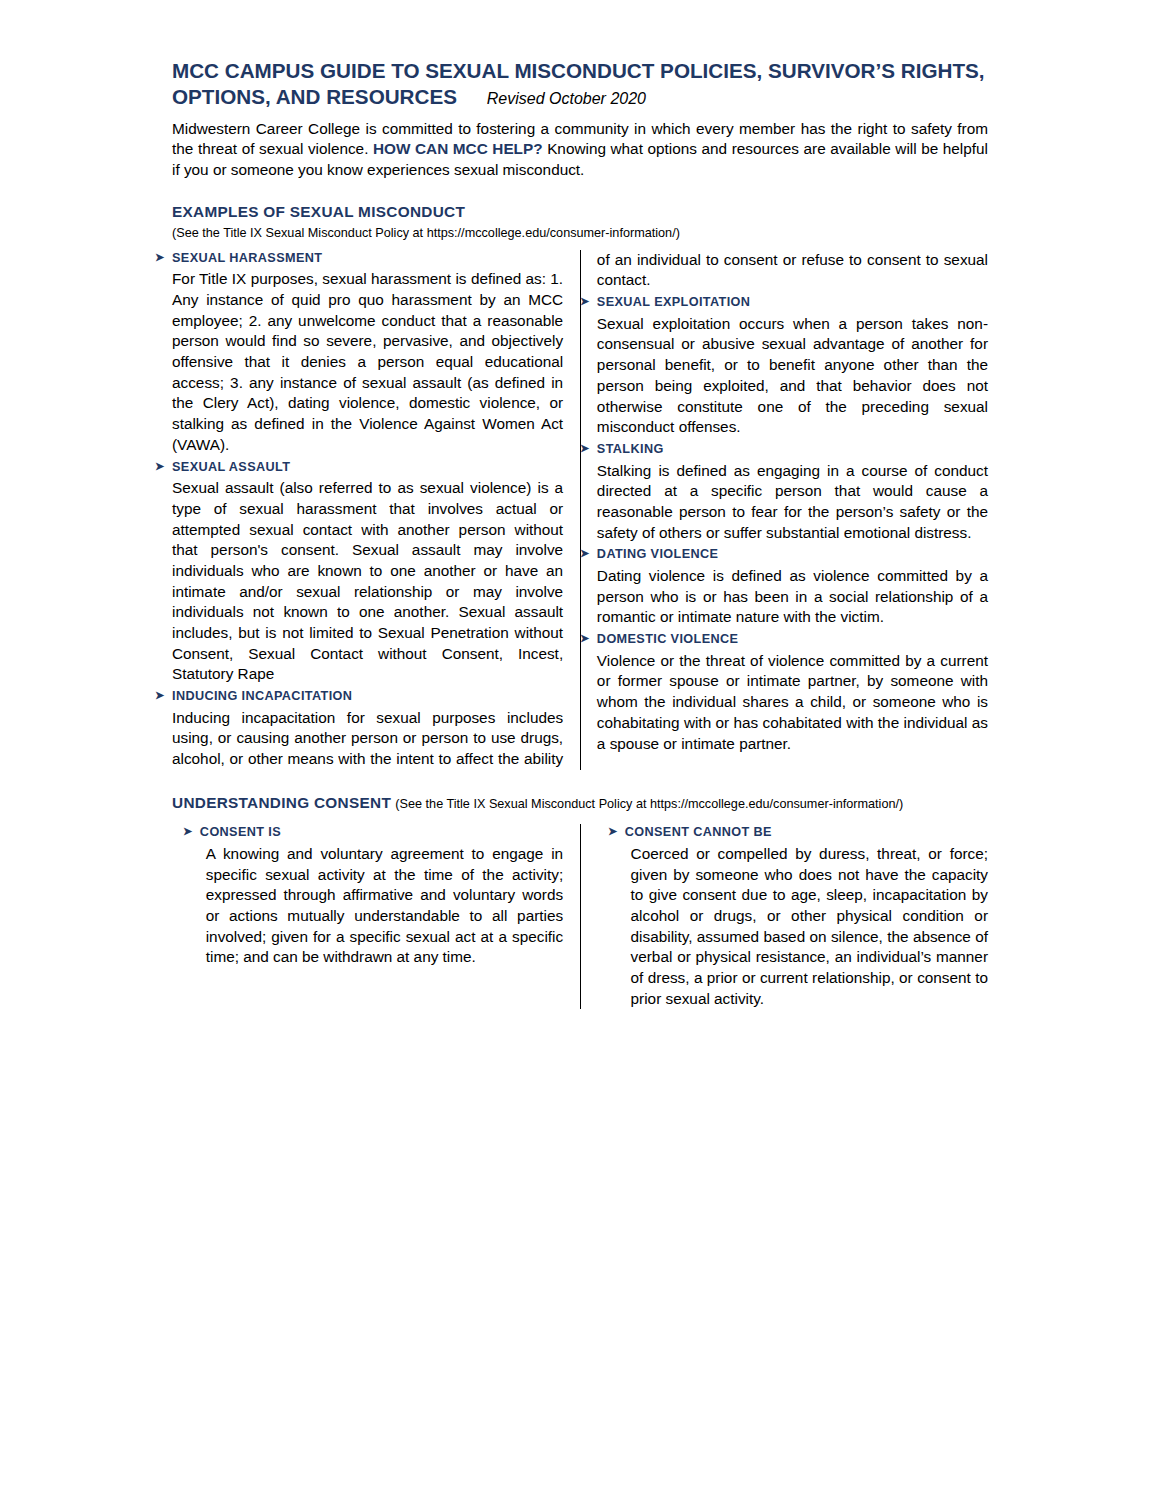MCC CAMPUS GUIDE TO SEXUAL MISCONDUCT POLICIES, SURVIVOR’S RIGHTS, OPTIONS, AND RESOURCES Revised October 2020
Midwestern Career College is committed to fostering a community in which every member has the right to safety from the threat of sexual violence. HOW CAN MCC HELP? Knowing what options and resources are available will be helpful if you or someone you know experiences sexual misconduct.
Examples of Sexual Misconduct
(See the Title IX Sexual Misconduct Policy at https://mccollege.edu/consumer-information/)
Sexual Harassment
For Title IX purposes, sexual harassment is defined as: 1. Any instance of quid pro quo harassment by an MCC employee; 2. any unwelcome conduct that a reasonable person would find so severe, pervasive, and objectively offensive that it denies a person equal educational access; 3. any instance of sexual assault (as defined in the Clery Act), dating violence, domestic violence, or stalking as defined in the Violence Against Women Act (VAWA).
Sexual Assault
Sexual assault (also referred to as sexual violence) is a type of sexual harassment that involves actual or attempted sexual contact with another person without that person's consent. Sexual assault may involve individuals who are known to one another or have an intimate and/or sexual relationship or may involve individuals not known to one another. Sexual assault includes, but is not limited to Sexual Penetration without Consent, Sexual Contact without Consent, Incest, Statutory Rape
Inducing Incapacitation
Inducing incapacitation for sexual purposes includes using, or causing another person or person to use drugs, alcohol, or other means with the intent to affect the ability of an individual to consent or refuse to consent to sexual contact.
Sexual Exploitation
Sexual exploitation occurs when a person takes non-consensual or abusive sexual advantage of another for personal benefit, or to benefit anyone other than the person being exploited, and that behavior does not otherwise constitute one of the preceding sexual misconduct offenses.
Stalking
Stalking is defined as engaging in a course of conduct directed at a specific person that would cause a reasonable person to fear for the person’s safety or the safety of others or suffer substantial emotional distress.
Dating Violence
Dating violence is defined as violence committed by a person who is or has been in a social relationship of a romantic or intimate nature with the victim.
Domestic Violence
Violence or the threat of violence committed by a current or former spouse or intimate partner, by someone with whom the individual shares a child, or someone who is cohabitating with or has cohabitated with the individual as a spouse or intimate partner.
Understanding Consent
(See the Title IX Sexual Misconduct Policy at https://mccollege.edu/consumer-information/)
Consent Is
A knowing and voluntary agreement to engage in specific sexual activity at the time of the activity; expressed through affirmative and voluntary words or actions mutually understandable to all parties involved; given for a specific sexual act at a specific time; and can be withdrawn at any time.
Consent Cannot Be
Coerced or compelled by duress, threat, or force; given by someone who does not have the capacity to give consent due to age, sleep, incapacitation by alcohol or drugs, or other physical condition or disability, assumed based on silence, the absence of verbal or physical resistance, an individual’s manner of dress, a prior or current relationship, or consent to prior sexual activity.